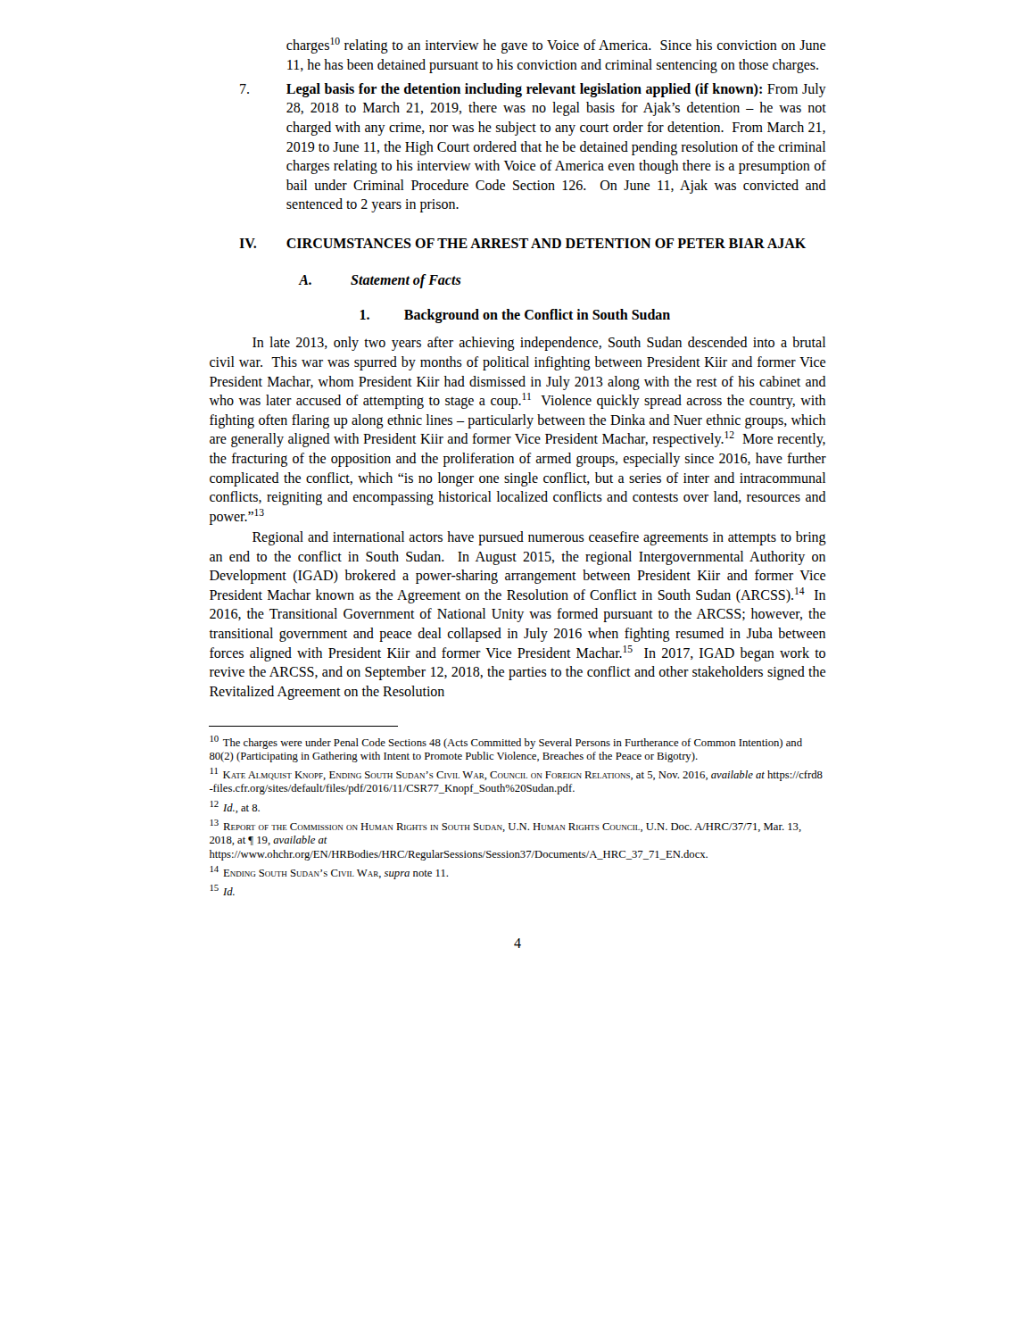charges10 relating to an interview he gave to Voice of America. Since his conviction on June 11, he has been detained pursuant to his conviction and criminal sentencing on those charges.
7.
Legal basis for the detention including relevant legislation applied (if known): From July 28, 2018 to March 21, 2019, there was no legal basis for Ajak’s detention – he was not charged with any crime, nor was he subject to any court order for detention. From March 21, 2019 to June 11, the High Court ordered that he be detained pending resolution of the criminal charges relating to his interview with Voice of America even though there is a presumption of bail under Criminal Procedure Code Section 126. On June 11, Ajak was convicted and sentenced to 2 years in prison.
IV.
CIRCUMSTANCES OF THE ARREST AND DETENTION OF PETER BIAR AJAK
A. Statement of Facts
1. Background on the Conflict in South Sudan
In late 2013, only two years after achieving independence, South Sudan descended into a brutal civil war. This war was spurred by months of political infighting between President Kiir and former Vice President Machar, whom President Kiir had dismissed in July 2013 along with the rest of his cabinet and who was later accused of attempting to stage a coup.11 Violence quickly spread across the country, with fighting often flaring up along ethnic lines – particularly between the Dinka and Nuer ethnic groups, which are generally aligned with President Kiir and former Vice President Machar, respectively.12 More recently, the fracturing of the opposition and the proliferation of armed groups, especially since 2016, have further complicated the conflict, which “is no longer one single conflict, but a series of inter and intracommunal conflicts, reigniting and encompassing historical localized conflicts and contests over land, resources and power.”13
Regional and international actors have pursued numerous ceasefire agreements in attempts to bring an end to the conflict in South Sudan. In August 2015, the regional Intergovernmental Authority on Development (IGAD) brokered a power-sharing arrangement between President Kiir and former Vice President Machar known as the Agreement on the Resolution of Conflict in South Sudan (ARCSS).14 In 2016, the Transitional Government of National Unity was formed pursuant to the ARCSS; however, the transitional government and peace deal collapsed in July 2016 when fighting resumed in Juba between forces aligned with President Kiir and former Vice President Machar.15 In 2017, IGAD began work to revive the ARCSS, and on September 12, 2018, the parties to the conflict and other stakeholders signed the Revitalized Agreement on the Resolution
10 The charges were under Penal Code Sections 48 (Acts Committed by Several Persons in Furtherance of Common Intention) and 80(2) (Participating in Gathering with Intent to Promote Public Violence, Breaches of the Peace or Bigotry).
11 Kate Almquist Knopf, Ending South Sudan’s Civil War, Council on Foreign Relations, at 5, Nov. 2016, available at https://cfrd8-files.cfr.org/sites/default/files/pdf/2016/11/CSR77_Knopf_South%20Sudan.pdf.
12 Id., at 8.
13 Report of the Commission on Human Rights in South Sudan, U.N. Human Rights Council, U.N. Doc. A/HRC/37/71, Mar. 13, 2018, at ¶ 19, available at
https://www.ohchr.org/EN/HRBodies/HRC/RegularSessions/Session37/Documents/A_HRC_37_71_EN.docx.
14 Ending South Sudan’s Civil War, supra note 11.
15 Id.
4